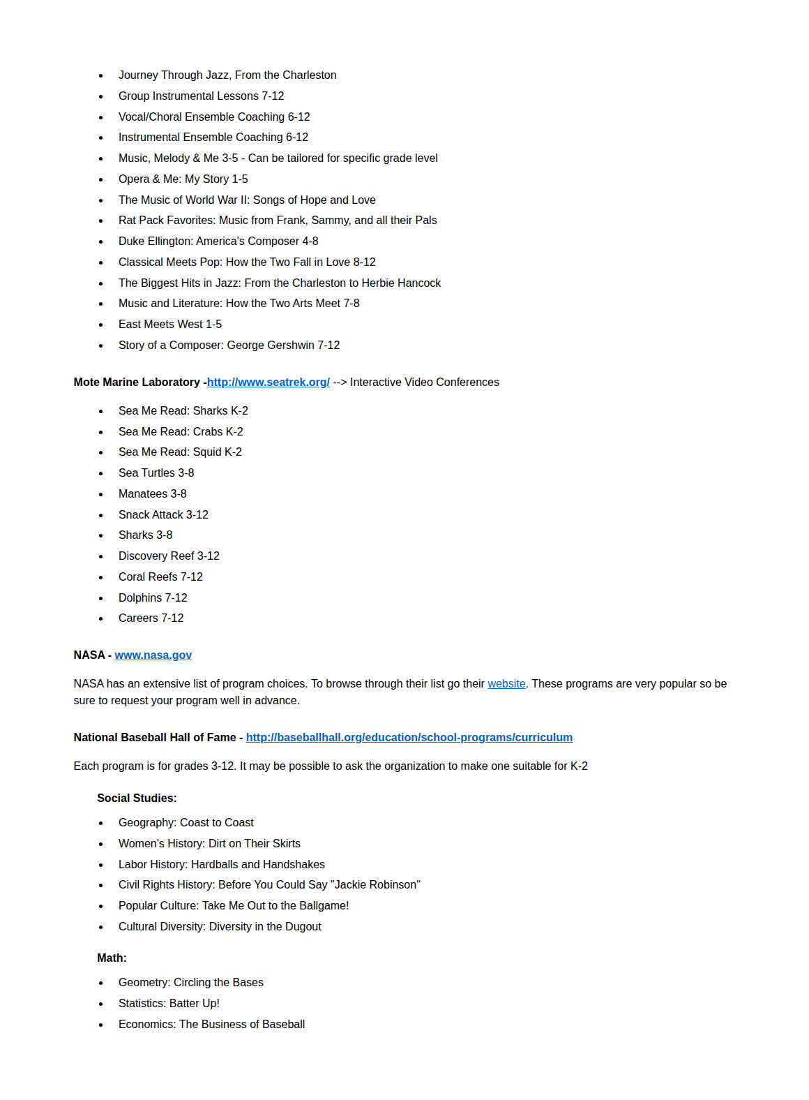Journey Through Jazz, From the Charleston
Group Instrumental Lessons 7-12
Vocal/Choral Ensemble Coaching 6-12
Instrumental Ensemble Coaching 6-12
Music, Melody & Me 3-5 - Can be tailored for specific grade level
Opera & Me: My Story 1-5
The Music of World War II: Songs of Hope and Love
Rat Pack Favorites: Music from Frank, Sammy, and all their Pals
Duke Ellington: America's Composer 4-8
Classical Meets Pop: How the Two Fall in Love 8-12
The Biggest Hits in Jazz: From the Charleston to Herbie Hancock
Music and Literature: How the Two Arts Meet 7-8
East Meets West 1-5
Story of a Composer: George Gershwin 7-12
Mote Marine Laboratory -http://www.seatrek.org/ --> Interactive Video Conferences
Sea Me Read: Sharks K-2
Sea Me Read: Crabs K-2
Sea Me Read: Squid K-2
Sea Turtles 3-8
Manatees 3-8
Snack Attack 3-12
Sharks 3-8
Discovery Reef 3-12
Coral Reefs 7-12
Dolphins 7-12
Careers 7-12
NASA - www.nasa.gov
NASA has an extensive list of program choices. To browse through their list go their website. These programs are very popular so be sure to request your program well in advance.
National Baseball Hall of Fame - http://baseballhall.org/education/school-programs/curriculum
Each program is for grades 3-12. It may be possible to ask the organization to make one suitable for K-2
Social Studies:
Geography: Coast to Coast
Women's History: Dirt on Their Skirts
Labor History: Hardballs and Handshakes
Civil Rights History: Before You Could Say "Jackie Robinson"
Popular Culture: Take Me Out to the Ballgame!
Cultural Diversity: Diversity in the Dugout
Math:
Geometry: Circling the Bases
Statistics: Batter Up!
Economics: The Business of Baseball